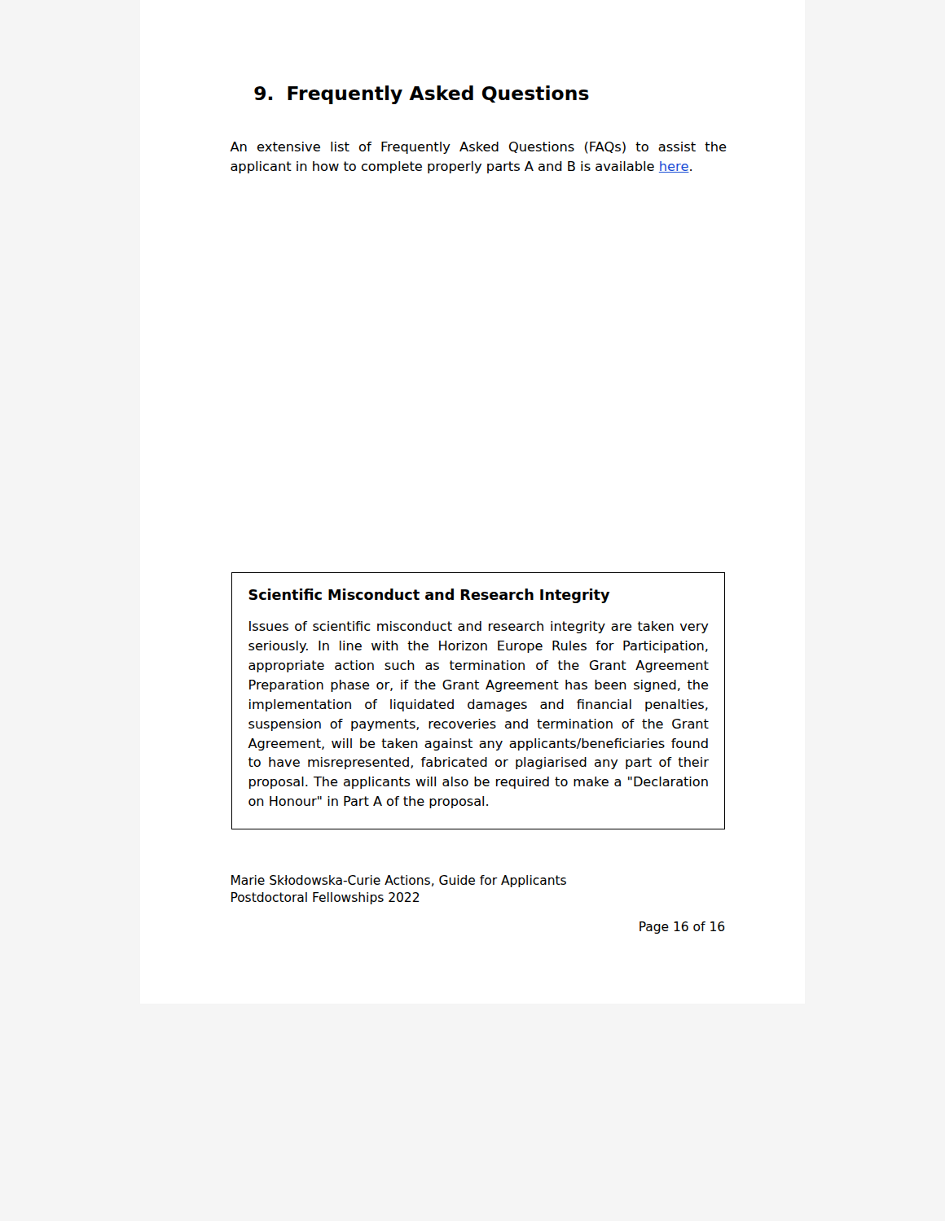9. Frequently Asked Questions
An extensive list of Frequently Asked Questions (FAQs) to assist the applicant in how to complete properly parts A and B is available here.
Scientific Misconduct and Research Integrity
Issues of scientific misconduct and research integrity are taken very seriously. In line with the Horizon Europe Rules for Participation, appropriate action such as termination of the Grant Agreement Preparation phase or, if the Grant Agreement has been signed, the implementation of liquidated damages and financial penalties, suspension of payments, recoveries and termination of the Grant Agreement, will be taken against any applicants/beneficiaries found to have misrepresented, fabricated or plagiarised any part of their proposal. The applicants will also be required to make a "Declaration on Honour" in Part A of the proposal.
Marie Skłodowska-Curie Actions, Guide for Applicants
Postdoctoral Fellowships 2022
Page 16 of 16